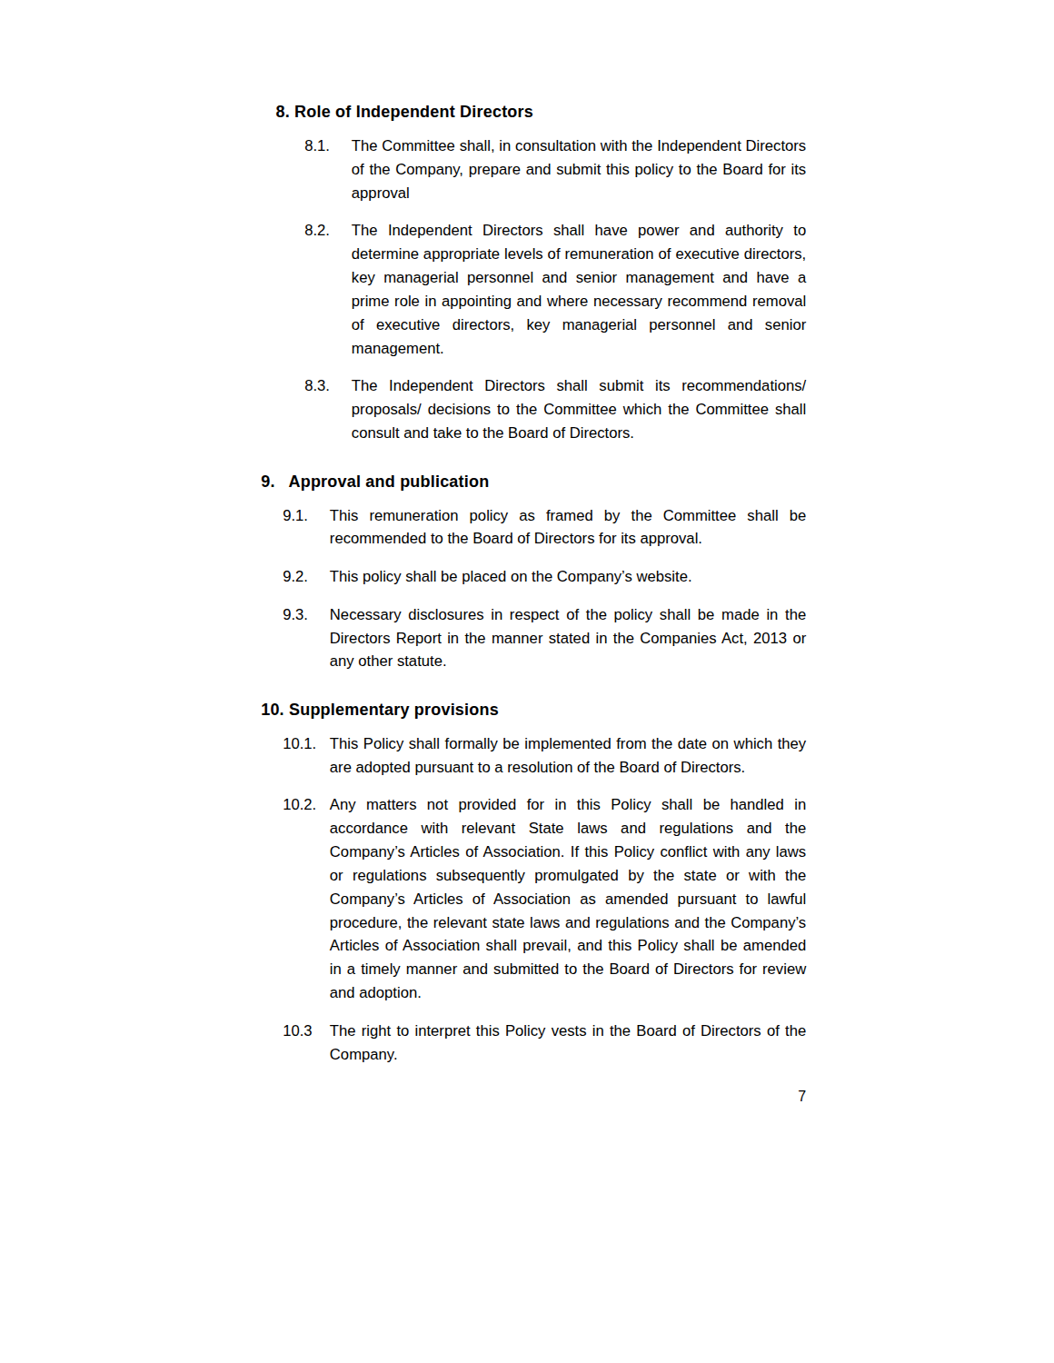8. Role of Independent Directors
8.1.
The Committee shall, in consultation with the Independent Directors of the Company, prepare and submit this policy to the Board for its approval
8.2.
The Independent Directors shall have power and authority to determine appropriate levels of remuneration of executive directors, key managerial personnel and senior management and have a prime role in appointing and where necessary recommend removal of executive directors, key managerial personnel and senior management.
8.3.
The Independent Directors shall submit its recommendations/ proposals/ decisions to the Committee which the Committee shall consult and take to the Board of Directors.
9. Approval and publication
9.1.
This remuneration policy as framed by the Committee shall be recommended to the Board of Directors for its approval.
9.2.
This policy shall be placed on the Company’s website.
9.3.
Necessary disclosures in respect of the policy shall be made in the Directors Report in the manner stated in the Companies Act, 2013 or any other statute.
10. Supplementary provisions
10.1.
This Policy shall formally be implemented from the date on which they are adopted pursuant to a resolution of the Board of Directors.
10.2.
Any matters not provided for in this Policy shall be handled in accordance with relevant State laws and regulations and the Company’s Articles of Association. If this Policy conflict with any laws or regulations subsequently promulgated by the state or with the Company’s Articles of Association as amended pursuant to lawful procedure, the relevant state laws and regulations and the Company’s Articles of Association shall prevail, and this Policy shall be amended in a timely manner and submitted to the Board of Directors for review and adoption.
10.3
The right to interpret this Policy vests in the Board of Directors of the Company.
7